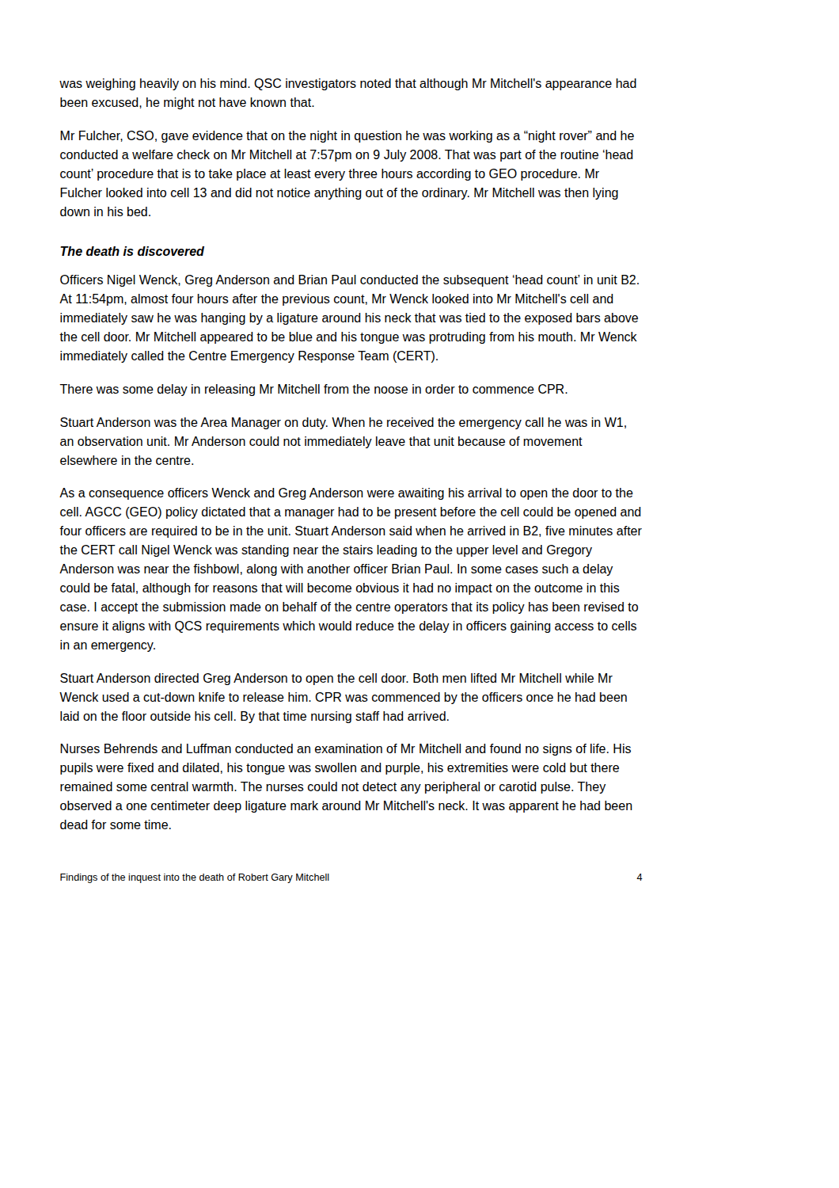was weighing heavily on his mind. QSC investigators noted that although Mr Mitchell's appearance had been excused, he might not have known that.
Mr Fulcher, CSO, gave evidence that on the night in question he was working as a “night rover” and he conducted a welfare check on Mr Mitchell at 7:57pm on 9 July 2008. That was part of the routine ‘head count’ procedure that is to take place at least every three hours according to GEO procedure. Mr Fulcher looked into cell 13 and did not notice anything out of the ordinary. Mr Mitchell was then lying down in his bed.
The death is discovered
Officers Nigel Wenck, Greg Anderson and Brian Paul conducted the subsequent ‘head count’ in unit B2. At 11:54pm, almost four hours after the previous count, Mr Wenck looked into Mr Mitchell's cell and immediately saw he was hanging by a ligature around his neck that was tied to the exposed bars above the cell door. Mr Mitchell appeared to be blue and his tongue was protruding from his mouth. Mr Wenck immediately called the Centre Emergency Response Team (CERT).
There was some delay in releasing Mr Mitchell from the noose in order to commence CPR.
Stuart Anderson was the Area Manager on duty. When he received the emergency call he was in W1, an observation unit. Mr Anderson could not immediately leave that unit because of movement elsewhere in the centre.
As a consequence officers Wenck and Greg Anderson were awaiting his arrival to open the door to the cell. AGCC (GEO) policy dictated that a manager had to be present before the cell could be opened and four officers are required to be in the unit. Stuart Anderson said when he arrived in B2, five minutes after the CERT call Nigel Wenck was standing near the stairs leading to the upper level and Gregory Anderson was near the fishbowl, along with another officer Brian Paul. In some cases such a delay could be fatal, although for reasons that will become obvious it had no impact on the outcome in this case. I accept the submission made on behalf of the centre operators that its policy has been revised to ensure it aligns with QCS requirements which would reduce the delay in officers gaining access to cells in an emergency.
Stuart Anderson directed Greg Anderson to open the cell door. Both men lifted Mr Mitchell while Mr Wenck used a cut-down knife to release him. CPR was commenced by the officers once he had been laid on the floor outside his cell. By that time nursing staff had arrived.
Nurses Behrends and Luffman conducted an examination of Mr Mitchell and found no signs of life. His pupils were fixed and dilated, his tongue was swollen and purple, his extremities were cold but there remained some central warmth. The nurses could not detect any peripheral or carotid pulse. They observed a one centimeter deep ligature mark around Mr Mitchell's neck. It was apparent he had been dead for some time.
Findings of the inquest into the death of Robert Gary Mitchell 4